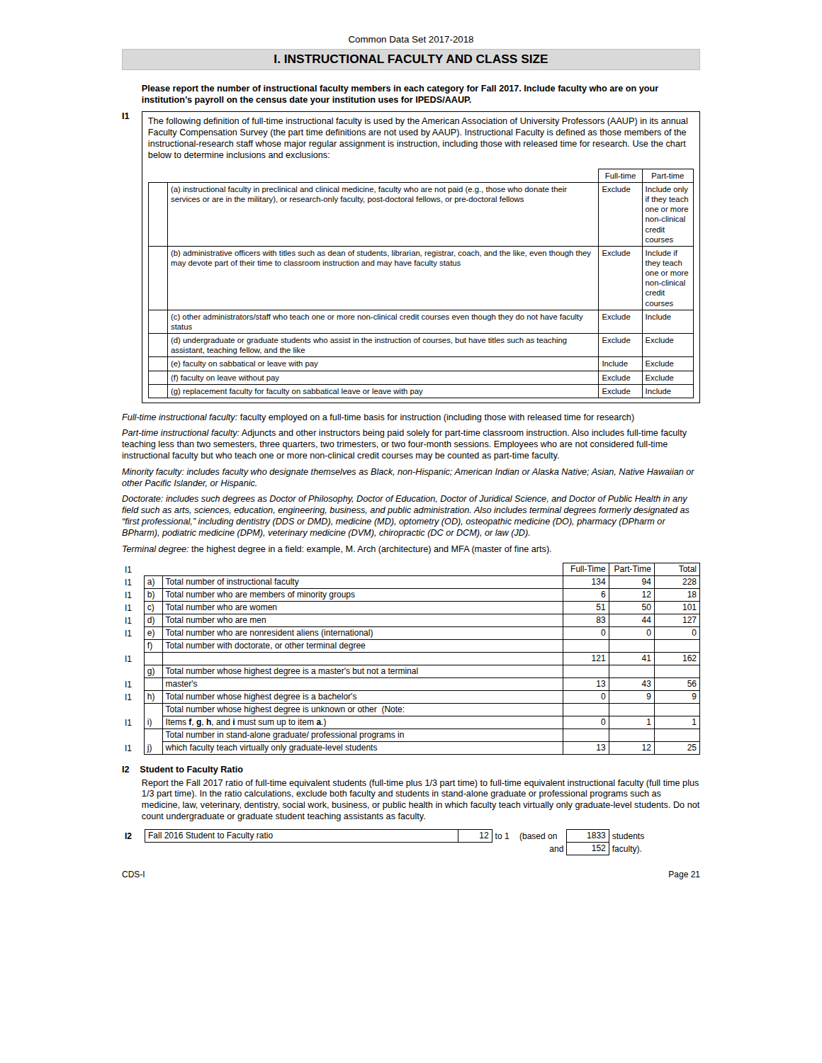Common Data Set 2017-2018
I. INSTRUCTIONAL FACULTY AND CLASS SIZE
Please report the number of instructional faculty members in each category for Fall 2017. Include faculty who are on your institution’s payroll on the census date your institution uses for IPEDS/AAUP.
I1
The following definition of full-time instructional faculty is used by the American Association of University Professors (AAUP) in its annual Faculty Compensation Survey (the part time definitions are not used by AAUP). Instructional Faculty is defined as those members of the instructional-research staff whose major regular assignment is instruction, including those with released time for research. Use the chart below to determine inclusions and exclusions:
| | | Full-time | Part-time |
| | (a) instructional faculty in preclinical and clinical medicine, faculty who are not paid (e.g., those who donate their services or are in the military), or research-only faculty, post-doctoral fellows, or pre-doctoral fellows | Exclude | Include only if they teach one or more non-clinical credit courses |
| | (b) administrative officers with titles such as dean of students, librarian, registrar, coach, and the like, even though they may devote part of their time to classroom instruction and may have faculty status | Exclude | Include if they teach one or more non-clinical credit courses |
| | (c) other administrators/staff who teach one or more non-clinical credit courses even though they do not have faculty status | Exclude | Include |
| | (d) undergraduate or graduate students who assist in the instruction of courses, but have titles such as teaching assistant, teaching fellow, and the like | Exclude | Exclude |
| | (e) faculty on sabbatical or leave with pay | Include | Exclude |
| | (f) faculty on leave without pay | Exclude | Exclude |
| | (g) replacement faculty for faculty on sabbatical leave or leave with pay | Exclude | Include |
Full-time instructional faculty: faculty employed on a full-time basis for instruction (including those with released time for research)
Part-time instructional faculty: Adjuncts and other instructors being paid solely for part-time classroom instruction. Also includes full-time faculty teaching less than two semesters, three quarters, two trimesters, or two four-month sessions. Employees who are not considered full-time instructional faculty but who teach one or more non-clinical credit courses may be counted as part-time faculty.
Minority faculty: includes faculty who designate themselves as Black, non-Hispanic; American Indian or Alaska Native; Asian, Native Hawaiian or other Pacific Islander, or Hispanic.
Doctorate: includes such degrees as Doctor of Philosophy, Doctor of Education, Doctor of Juridical Science, and Doctor of Public Health in any field such as arts, sciences, education, engineering, business, and public administration. Also includes terminal degrees formerly designated as “first professional,” including dentistry (DDS or DMD), medicine (MD), optometry (OD), osteopathic medicine (DO), pharmacy (DPharm or BPharm), podiatric medicine (DPM), veterinary medicine (DVM), chiropractic (DC or DCM), or law (JD).
Terminal degree: the highest degree in a field: example, M. Arch (architecture) and MFA (master of fine arts).
| I1 | | | Full-Time | Part-Time | Total |
| I1 | a) | Total number of instructional faculty | 134 | 94 | 228 |
| I1 | b) | Total number who are members of minority groups | 6 | 12 | 18 |
| I1 | c) | Total number who are women | 51 | 50 | 101 |
| I1 | d) | Total number who are men | 83 | 44 | 127 |
| I1 | e) | Total number who are nonresident aliens (international) | 0 | 0 | 0 |
| | f) | Total number with doctorate, or other terminal degree | | | |
| I1 | | | 121 | 41 | 162 |
| | g) | Total number whose highest degree is a master's but not a terminal | | | |
| I1 | | master's | 13 | 43 | 56 |
| I1 | h) | Total number whose highest degree is a bachelor's | 0 | 9 | 9 |
| | i) | Total number whose highest degree is unknown or other (Note: | | | |
| I1 | Items f , g , h , and i must sum up to item a .) | 0 | 1 | 1 |
| | j) | Total number in stand-alone graduate/ professional programs in | | | |
| I1 | which faculty teach virtually only graduate-level students | 13 | 12 | 25 |
I2 Student to Faculty Ratio
Report the Fall 2017 ratio of full-time equivalent students (full-time plus 1/3 part time) to full-time equivalent instructional faculty (full time plus 1/3 part time). In the ratio calculations, exclude both faculty and students in stand-alone graduate or professional programs such as medicine, law, veterinary, dentistry, social work, business, or public health in which faculty teach virtually only graduate-level students. Do not count undergraduate or graduate student teaching assistants as faculty.
| I2 | Fall 2016 Student to Faculty ratio | 12 | to 1 | (based on | 1833 | students |
| | | | | and | 152 | faculty). |
CDS-I
Page 21